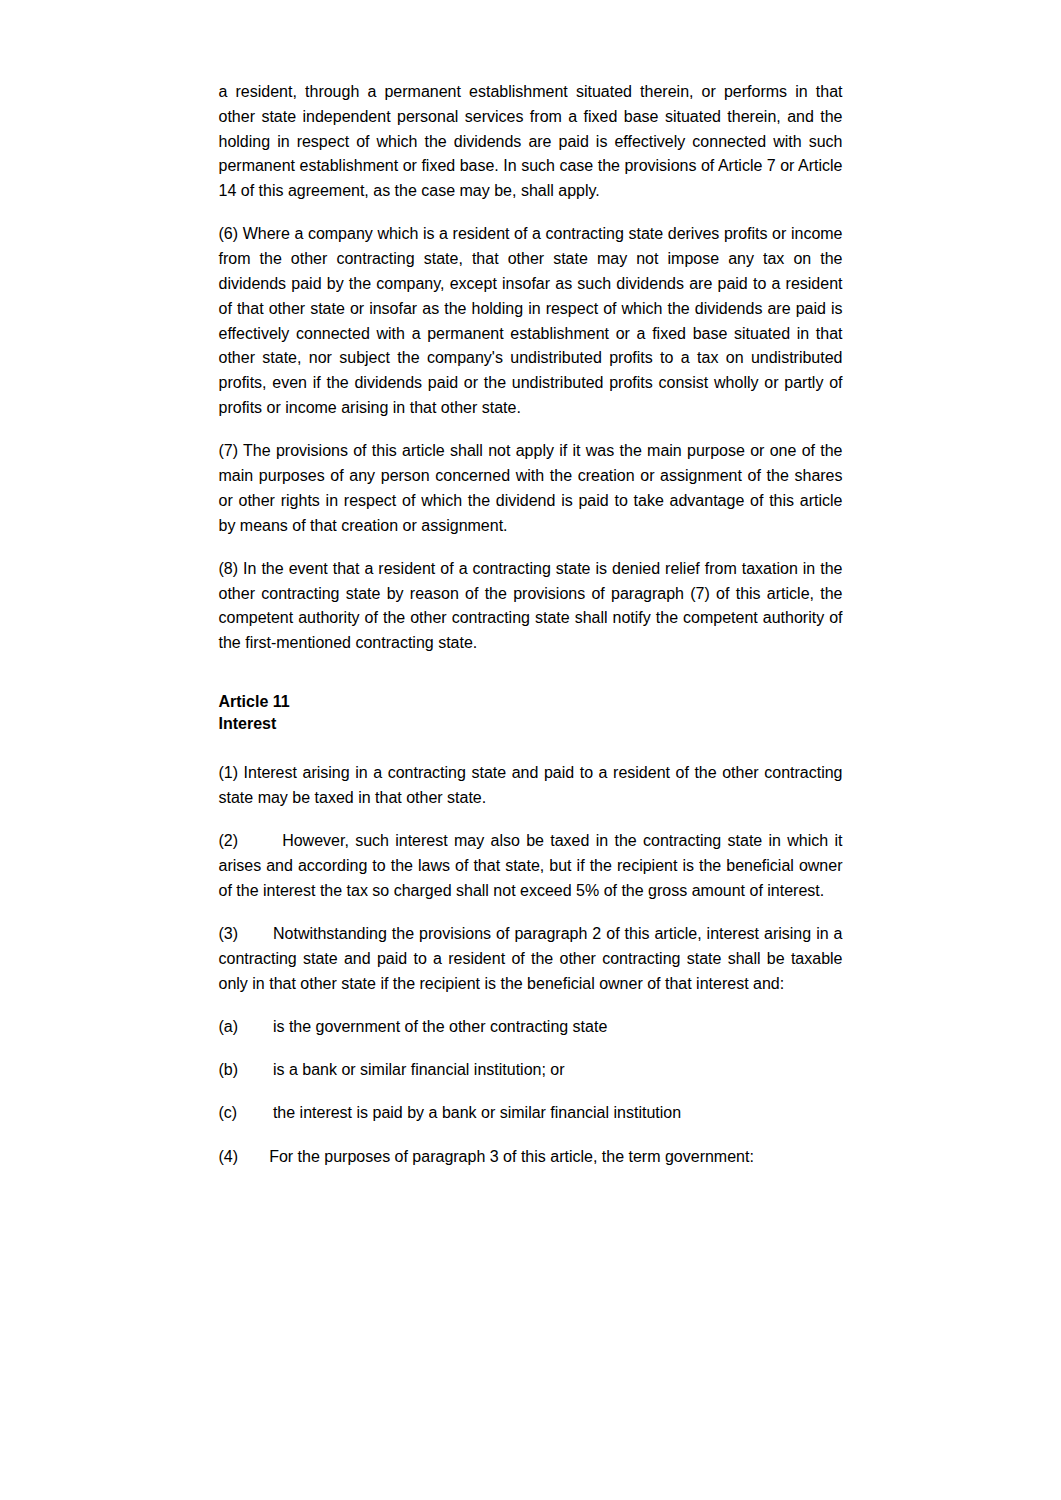a resident, through a permanent establishment situated therein, or performs in that other state independent personal services from a fixed base situated therein, and the holding in respect of which the dividends are paid is effectively connected with such permanent establishment or fixed base. In such case the provisions of Article 7 or Article 14 of this agreement, as the case may be, shall apply.
(6) Where a company which is a resident of a contracting state derives profits or income from the other contracting state, that other state may not impose any tax on the dividends paid by the company, except insofar as such dividends are paid to a resident of that other state or insofar as the holding in respect of which the dividends are paid is effectively connected with a permanent establishment or a fixed base situated in that other state, nor subject the company's undistributed profits to a tax on undistributed profits, even if the dividends paid or the undistributed profits consist wholly or partly of profits or income arising in that other state.
(7) The provisions of this article shall not apply if it was the main purpose or one of the main purposes of any person concerned with the creation or assignment of the shares or other rights in respect of which the dividend is paid to take advantage of this article by means of that creation or assignment.
(8) In the event that a resident of a contracting state is denied relief from taxation in the other contracting state by reason of the provisions of paragraph (7) of this article, the competent authority of the other contracting state shall notify the competent authority of the first-mentioned contracting state.
Article 11Interest
(1) Interest arising in a contracting state and paid to a resident of the other contracting state may be taxed in that other state.
(2) However, such interest may also be taxed in the contracting state in which it arises and according to the laws of that state, but if the recipient is the beneficial owner of the interest the tax so charged shall not exceed 5% of the gross amount of interest.
(3) Notwithstanding the provisions of paragraph 2 of this article, interest arising in a contracting state and paid to a resident of the other contracting state shall be taxable only in that other state if the recipient is the beneficial owner of that interest and:
(a) is the government of the other contracting state
(b) is a bank or similar financial institution; or
(c) the interest is paid by a bank or similar financial institution
(4) For the purposes of paragraph 3 of this article, the term government: